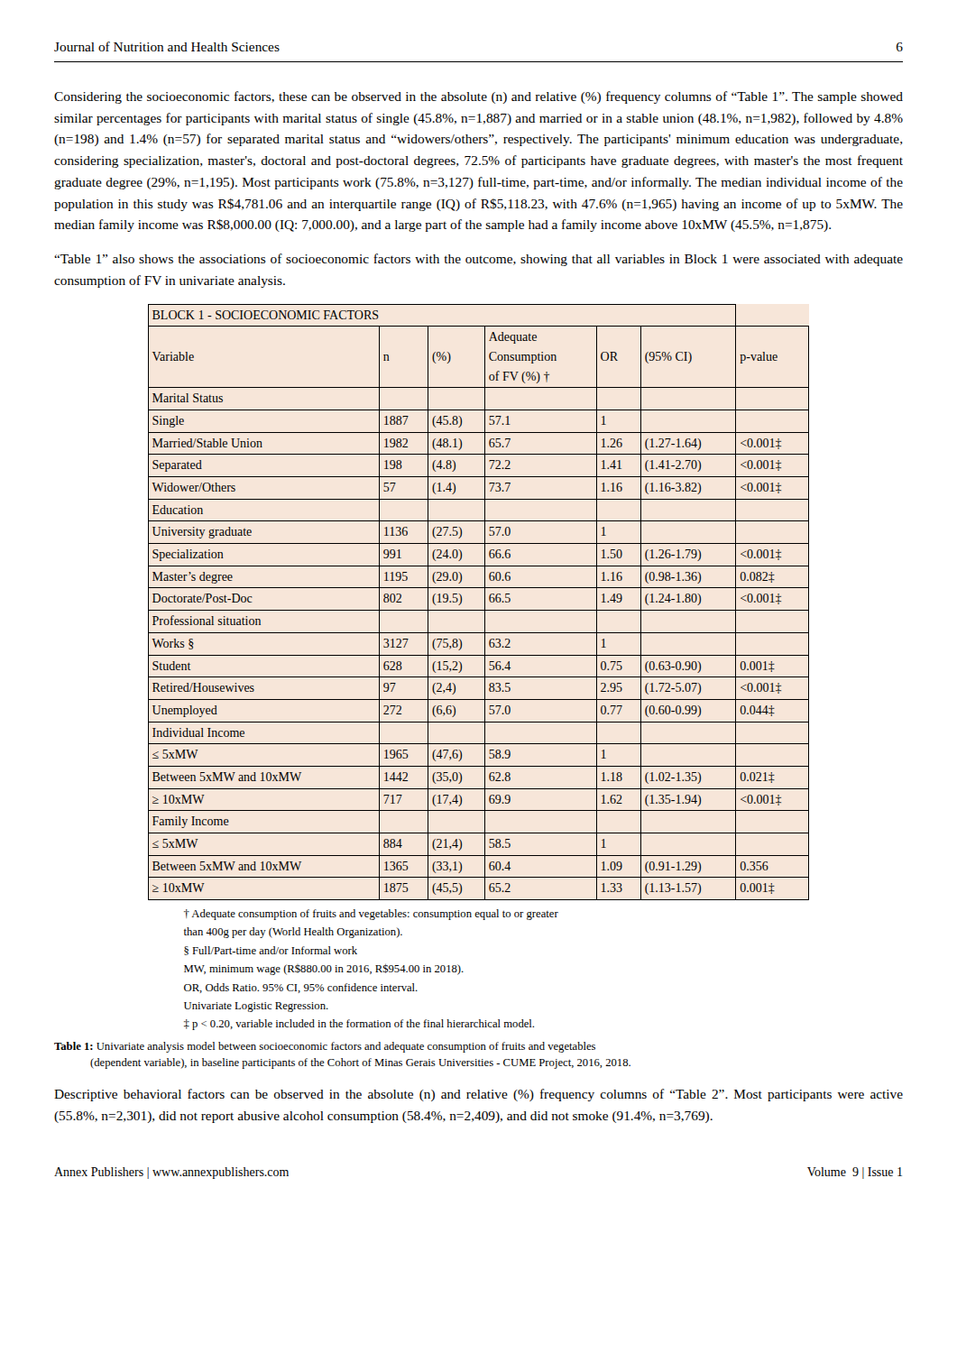Journal of Nutrition and Health Sciences 6
Considering the socioeconomic factors, these can be observed in the absolute (n) and relative (%) frequency columns of “Table 1”. The sample showed similar percentages for participants with marital status of single (45.8%, n=1,887) and married or in a stable union (48.1%, n=1,982), followed by 4.8% (n=198) and 1.4% (n=57) for separated marital status and “widowers/others”, respectively. The participants' minimum education was undergraduate, considering specialization, master's, doctoral and post-doctoral degrees, 72.5% of participants have graduate degrees, with master's the most frequent graduate degree (29%, n=1,195). Most participants work (75.8%, n=3,127) full-time, part-time, and/or informally. The median individual income of the population in this study was R$4,781.06 and an interquartile range (IQ) of R$5,118.23, with 47.6% (n=1,965) having an income of up to 5xMW. The median family income was R$8,000.00 (IQ: 7,000.00), and a large part of the sample had a family income above 10xMW (45.5%, n=1,875).
“Table 1” also shows the associations of socioeconomic factors with the outcome, showing that all variables in Block 1 were associated with adequate consumption of FV in univariate analysis.
| BLOCK 1 - SOCIOECONOMIC FACTORS |
| Variable | n | (%) | Adequate Consumption of FV (%) † | OR | (95% CI) | p-value |
| Marital Status | | | | | | |
| Single | 1887 | (45.8) | 57.1 | 1 | | |
| Married/Stable Union | 1982 | (48.1) | 65.7 | 1.26 | (1.27-1.64) | <0.001‡ |
| Separated | 198 | (4.8) | 72.2 | 1.41 | (1.41-2.70) | <0.001‡ |
| Widower/Others | 57 | (1.4) | 73.7 | 1.16 | (1.16-3.82) | <0.001‡ |
| Education | | | | | | |
| University graduate | 1136 | (27.5) | 57.0 | 1 | | |
| Specialization | 991 | (24.0) | 66.6 | 1.50 | (1.26-1.79) | <0.001‡ |
| Master’s degree | 1195 | (29.0) | 60.6 | 1.16 | (0.98-1.36) | 0.082‡ |
| Doctorate/Post-Doc | 802 | (19.5) | 66.5 | 1.49 | (1.24-1.80) | <0.001‡ |
| Professional situation | | | | | | |
| Works § | 3127 | (75,8) | 63.2 | 1 | | |
| Student | 628 | (15,2) | 56.4 | 0.75 | (0.63-0.90) | 0.001‡ |
| Retired/Housewives | 97 | (2,4) | 83.5 | 2.95 | (1.72-5.07) | <0.001‡ |
| Unemployed | 272 | (6,6) | 57.0 | 0.77 | (0.60-0.99) | 0.044‡ |
| Individual Income | | | | | | |
| ≤ 5xMW | 1965 | (47,6) | 58.9 | 1 | | |
| Between 5xMW and 10xMW | 1442 | (35,0) | 62.8 | 1.18 | (1.02-1.35) | 0.021‡ |
| ≥ 10xMW | 717 | (17,4) | 69.9 | 1.62 | (1.35-1.94) | <0.001‡ |
| Family Income | | | | | | |
| ≤ 5xMW | 884 | (21,4) | 58.5 | 1 | | |
| Between 5xMW and 10xMW | 1365 | (33,1) | 60.4 | 1.09 | (0.91-1.29) | 0.356 |
| ≥ 10xMW | 1875 | (45,5) | 65.2 | 1.33 | (1.13-1.57) | 0.001‡ |
† Adequate consumption of fruits and vegetables: consumption equal to or greater
than 400g per day (World Health Organization).
§ Full/Part-time and/or Informal work
MW, minimum wage (R$880.00 in 2016, R$954.00 in 2018).
OR, Odds Ratio. 95% CI, 95% confidence interval.
Univariate Logistic Regression.
‡ p < 0.20, variable included in the formation of the final hierarchical model.
Table 1: Univariate analysis model between socioeconomic factors and adequate consumption of fruits and vegetables
(dependent variable), in baseline participants of the Cohort of Minas Gerais Universities - CUME Project, 2016, 2018.
Descriptive behavioral factors can be observed in the absolute (n) and relative (%) frequency columns of “Table 2”. Most participants were active (55.8%, n=2,301), did not report abusive alcohol consumption (58.4%, n=2,409), and did not smoke (91.4%, n=3,769).
Annex Publishers | www.annexpublishers.com Volume 9 | Issue 1